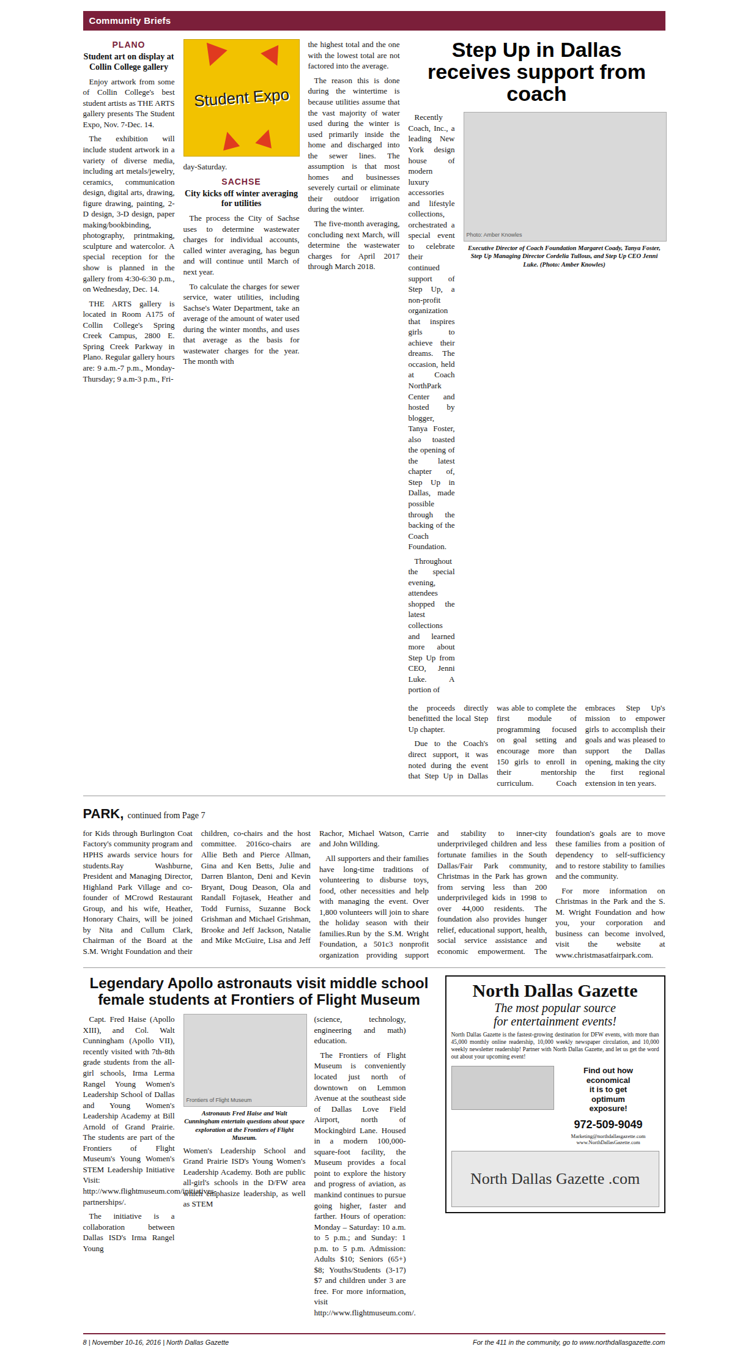Community Briefs
PLANO
Student art on display at Collin College gallery
Enjoy artwork from some of Collin College's best student artists as THE ARTS gallery presents The Student Expo, Nov. 7-Dec. 14.
The exhibition will include student artwork in a variety of diverse media, including art metals/jewelry, ceramics, communication design, digital arts, drawing, figure drawing, painting, 2-D design, 3-D design, paper making/bookbinding, photography, printmaking, sculpture and watercolor. A special reception for the show is planned in the gallery from 4:30-6:30 p.m., on Wednesday, Dec. 14.
THE ARTS gallery is located in Room A175 of Collin College's Spring Creek Campus, 2800 E. Spring Creek Parkway in Plano. Regular gallery hours are: 9 a.m.-7 p.m., Monday-Thursday; 9 a.m-3 p.m., Fri-
Student Expo
day-Saturday.
SACHSE
City kicks off winter averaging for utilities
The process the City of Sachse uses to determine wastewater charges for individual accounts, called winter averaging, has begun and will continue until March of next year.
To calculate the charges for sewer service, water utilities, including Sachse's Water Department, take an average of the amount of water used during the winter months, and uses that average as the basis for wastewater charges for the year. The month with
the highest total and the one with the lowest total are not factored into the average.
The reason this is done during the wintertime is because utilities assume that the vast majority of water used during the winter is used primarily inside the home and discharged into the sewer lines. The assumption is that most homes and businesses severely curtail or eliminate their outdoor irrigation during the winter.
The five-month averaging, concluding next March, will determine the wastewater charges for April 2017 through March 2018.
Step Up in Dallas receives support from coach
Recently Coach, Inc., a leading New York design house of modern luxury accessories and lifestyle collections, orchestrated a special event to celebrate their continued support of Step Up, a non-profit organization that inspires girls to achieve their dreams. The occasion, held at Coach NorthPark Center and hosted by blogger, Tanya Foster, also toasted the opening of the latest chapter of, Step Up in Dallas, made possible through the backing of the Coach Foundation.
Throughout the special evening, attendees shopped the latest collections and learned more about Step Up from CEO, Jenni Luke. A portion of
Photo: Amber Knowles
Executive Director of Coach Foundation Margaret Coady, Tanya Foster, Step Up Managing Director Cordelia Tullous, and Step Up CEO Jenni Luke. (Photo: Amber Knowles)
the proceeds directly benefitted the local Step Up chapter.
Due to the Coach's direct support, it was noted during the event that Step Up in Dallas was able to complete the first module of programming focused on goal setting and encourage more than 150 girls to enroll in their mentorship curriculum. Coach embraces Step Up's mission to empower girls to accomplish their goals and was pleased to support the Dallas opening, making the city the first regional extension in ten years.
PARK, continued from Page 7
for Kids through Burlington Coat Factory's community program and HPHS awards service hours for students.Ray Washburne, President and Managing Director, Highland Park Village and co-founder of MCrowd Restaurant Group, and his wife, Heather, Honorary Chairs, will be joined by Nita and Cullum Clark, Chairman of the Board at the S.M. Wright Foundation and their children, co-chairs and the host committee. 2016co-chairs are Allie Beth and Pierce Allman, Gina and Ken Betts, Julie and Darren Blanton, Deni and Kevin Bryant, Doug Deason, Ola and Randall Fojtasek, Heather and Todd Furniss, Suzanne Bock Grishman and Michael Grishman, Brooke and Jeff Jackson, Natalie and Mike McGuire, Lisa and Jeff Rachor, Michael Watson, Carrie and John Willding.
All supporters and their families have long-time traditions of volunteering to disburse toys, food, other necessities and help with managing the event. Over 1,800 volunteers will join to share the holiday season with their families.Run by the S.M. Wright Foundation, a 501c3 nonprofit organization providing support and stability to inner-city underprivileged children and less fortunate families in the South Dallas/Fair Park community, Christmas in the Park has grown from serving less than 200 underprivileged kids in 1998 to over 44,000 residents. The foundation also provides hunger relief, educational support, health, social service assistance and economic empowerment. The foundation's goals are to move these families from a position of dependency to self-sufficiency and to restore stability to families and the community.
For more information on Christmas in the Park and the S. M. Wright Foundation and how you, your corporation and business can become involved, visit the website at www.christmasatfairpark.com.
Legendary Apollo astronauts visit middle school female students at Frontiers of Flight Museum
Capt. Fred Haise (Apollo XIII), and Col. Walt Cunningham (Apollo VII), recently visited with 7th-8th grade students from the all-girl schools, Irma Lerma Rangel Young Women's Leadership School of Dallas and Young Women's Leadership Academy at Bill Arnold of Grand Prairie. The students are part of the Frontiers of Flight Museum's Young Women's STEM Leadership Initiative Visit: http://www.flightmuseum.com/initiatives-partnerships/.
The initiative is a collaboration between Dallas ISD's Irma Rangel Young
Frontiers of Flight Museum
Astronauts Fred Haise and Walt Cunningham entertain questions about space exploration at the Frontiers of Flight Museum.
Women's Leadership School and Grand Prairie ISD's Young Women's Leadership Academy. Both are public all-girl's schools in the D/FW area which emphasize leadership, as well as STEM
(science, technology, engineering and math) education.
The Frontiers of Flight Museum is conveniently located just north of downtown on Lemmon Avenue at the southeast side of Dallas Love Field Airport, north of Mockingbird Lane. Housed in a modern 100,000-square-foot facility, the Museum provides a focal point to explore the history and progress of aviation, as mankind continues to pursue going higher, faster and farther. Hours of operation: Monday – Saturday: 10 a.m. to 5 p.m.; and Sunday: 1 p.m. to 5 p.m. Admission: Adults $10; Seniors (65+) $8; Youths/Students (3-17) $7 and children under 3 are free. For more information, visit http://www.flightmuseum.com/.
North Dallas Gazette
The most popular source
for entertainment events!
North Dallas Gazette is the fastest-growing destination for DFW events, with more than 45,000 monthly online readership, 10,000 weekly newspaper circulation, and 10,000 weekly newsletter readership! Partner with North Dallas Gazette, and let us get the word out about your upcoming event!
Find out how
economical
it is to get
optimum
exposure!
972-509-9049
Marketing@northdallasgazette.com
www.NorthDallasGazette.com
North Dallas Gazette .com
8 | November 10-16, 2016 | North Dallas Gazette
For the 411 in the community, go to www.northdallasgazette.com